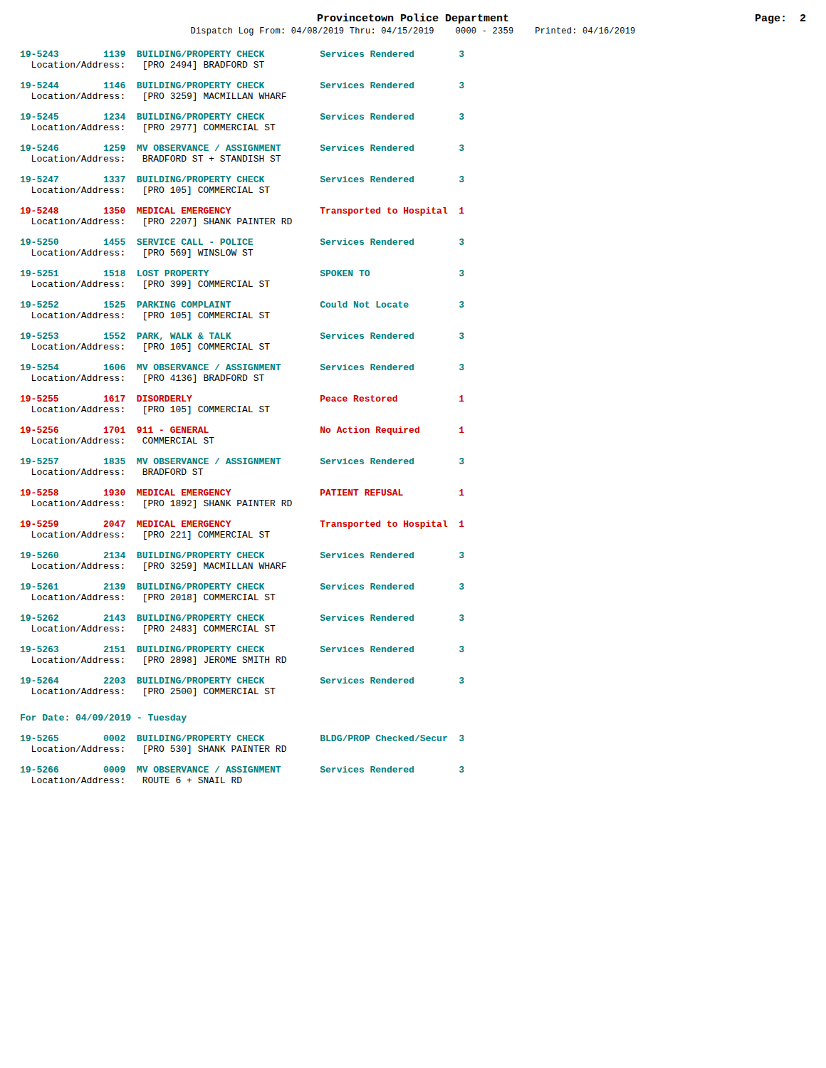Provincetown Police Department Page: 2
Dispatch Log From: 04/08/2019 Thru: 04/15/2019 0000 - 2359 Printed: 04/16/2019
19-5243 1139 BUILDING/PROPERTY CHECK Services Rendered 3
Location/Address: [PRO 2494] BRADFORD ST
19-5244 1146 BUILDING/PROPERTY CHECK Services Rendered 3
Location/Address: [PRO 3259] MACMILLAN WHARF
19-5245 1234 BUILDING/PROPERTY CHECK Services Rendered 3
Location/Address: [PRO 2977] COMMERCIAL ST
19-5246 1259 MV OBSERVANCE / ASSIGNMENT Services Rendered 3
Location/Address: BRADFORD ST + STANDISH ST
19-5247 1337 BUILDING/PROPERTY CHECK Services Rendered 3
Location/Address: [PRO 105] COMMERCIAL ST
19-5248 1350 MEDICAL EMERGENCY Transported to Hospital 1
Location/Address: [PRO 2207] SHANK PAINTER RD
19-5250 1455 SERVICE CALL - POLICE Services Rendered 3
Location/Address: [PRO 569] WINSLOW ST
19-5251 1518 LOST PROPERTY SPOKEN TO 3
Location/Address: [PRO 399] COMMERCIAL ST
19-5252 1525 PARKING COMPLAINT Could Not Locate 3
Location/Address: [PRO 105] COMMERCIAL ST
19-5253 1552 PARK, WALK & TALK Services Rendered 3
Location/Address: [PRO 105] COMMERCIAL ST
19-5254 1606 MV OBSERVANCE / ASSIGNMENT Services Rendered 3
Location/Address: [PRO 4136] BRADFORD ST
19-5255 1617 DISORDERLY Peace Restored 1
Location/Address: [PRO 105] COMMERCIAL ST
19-5256 1701 911 - GENERAL No Action Required 1
Location/Address: COMMERCIAL ST
19-5257 1835 MV OBSERVANCE / ASSIGNMENT Services Rendered 3
Location/Address: BRADFORD ST
19-5258 1930 MEDICAL EMERGENCY PATIENT REFUSAL 1
Location/Address: [PRO 1892] SHANK PAINTER RD
19-5259 2047 MEDICAL EMERGENCY Transported to Hospital 1
Location/Address: [PRO 221] COMMERCIAL ST
19-5260 2134 BUILDING/PROPERTY CHECK Services Rendered 3
Location/Address: [PRO 3259] MACMILLAN WHARF
19-5261 2139 BUILDING/PROPERTY CHECK Services Rendered 3
Location/Address: [PRO 2018] COMMERCIAL ST
19-5262 2143 BUILDING/PROPERTY CHECK Services Rendered 3
Location/Address: [PRO 2483] COMMERCIAL ST
19-5263 2151 BUILDING/PROPERTY CHECK Services Rendered 3
Location/Address: [PRO 2898] JEROME SMITH RD
19-5264 2203 BUILDING/PROPERTY CHECK Services Rendered 3
Location/Address: [PRO 2500] COMMERCIAL ST
For Date: 04/09/2019 - Tuesday
19-5265 0002 BUILDING/PROPERTY CHECK BLDG/PROP Checked/Secur 3
Location/Address: [PRO 530] SHANK PAINTER RD
19-5266 0009 MV OBSERVANCE / ASSIGNMENT Services Rendered 3
Location/Address: ROUTE 6 + SNAIL RD